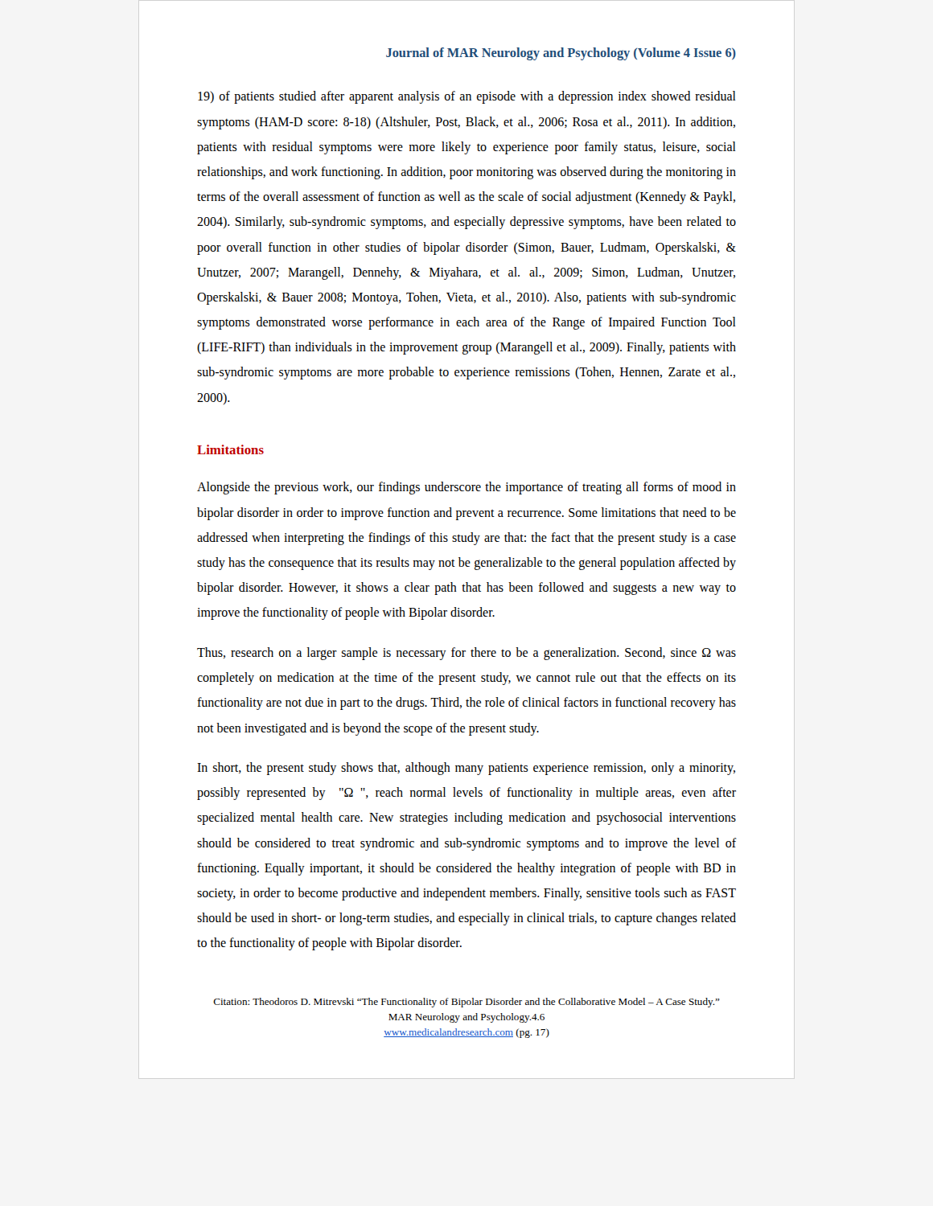Journal of MAR Neurology and Psychology (Volume 4 Issue 6)
19) of patients studied after apparent analysis of an episode with a depression index showed residual symptoms (HAM-D score: 8-18) (Altshuler, Post, Black, et al., 2006; Rosa et al., 2011). In addition, patients with residual symptoms were more likely to experience poor family status, leisure, social relationships, and work functioning. In addition, poor monitoring was observed during the monitoring in terms of the overall assessment of function as well as the scale of social adjustment (Kennedy & Paykl, 2004). Similarly, sub-syndromic symptoms, and especially depressive symptoms, have been related to poor overall function in other studies of bipolar disorder (Simon, Bauer, Ludmam, Operskalski, & Unutzer, 2007; Marangell, Dennehy, & Miyahara, et al. al., 2009; Simon, Ludman, Unutzer, Operskalski, & Bauer 2008; Montoya, Tohen, Vieta, et al., 2010). Also, patients with sub-syndromic symptoms demonstrated worse performance in each area of the Range of Impaired Function Tool (LIFE-RIFT) than individuals in the improvement group (Marangell et al., 2009). Finally, patients with sub-syndromic symptoms are more probable to experience remissions (Tohen, Hennen, Zarate et al., 2000).
Limitations
Alongside the previous work, our findings underscore the importance of treating all forms of mood in bipolar disorder in order to improve function and prevent a recurrence. Some limitations that need to be addressed when interpreting the findings of this study are that: the fact that the present study is a case study has the consequence that its results may not be generalizable to the general population affected by bipolar disorder. However, it shows a clear path that has been followed and suggests a new way to improve the functionality of people with Bipolar disorder.
Thus, research on a larger sample is necessary for there to be a generalization. Second, since Ω was completely on medication at the time of the present study, we cannot rule out that the effects on its functionality are not due in part to the drugs. Third, the role of clinical factors in functional recovery has not been investigated and is beyond the scope of the present study.
In short, the present study shows that, although many patients experience remission, only a minority, possibly represented by "Ω ", reach normal levels of functionality in multiple areas, even after specialized mental health care. New strategies including medication and psychosocial interventions should be considered to treat syndromic and sub-syndromic symptoms and to improve the level of functioning. Equally important, it should be considered the healthy integration of people with BD in society, in order to become productive and independent members. Finally, sensitive tools such as FAST should be used in short- or long-term studies, and especially in clinical trials, to capture changes related to the functionality of people with Bipolar disorder.
Citation: Theodoros D. Mitrevski “The Functionality of Bipolar Disorder and the Collaborative Model – A Case Study.” MAR Neurology and Psychology.4.6 www.medicalandresearch.com (pg. 17)